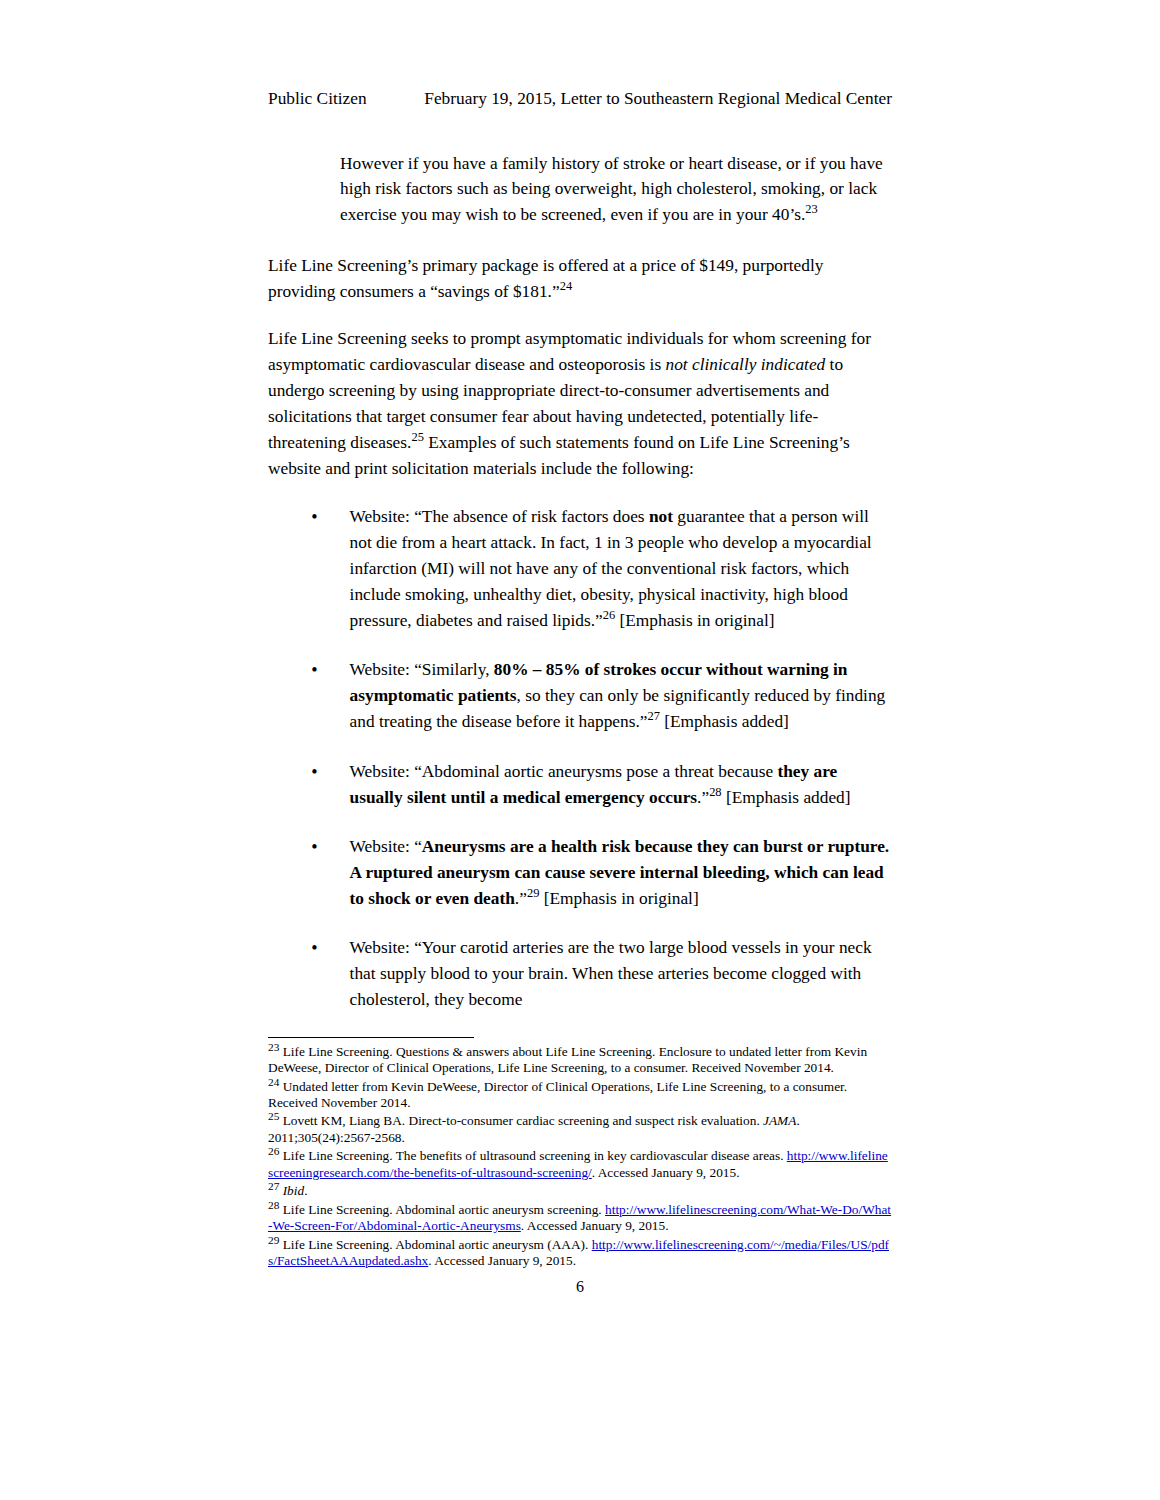Public Citizen February 19, 2015, Letter to Southeastern Regional Medical Center
However if you have a family history of stroke or heart disease, or if you have high risk factors such as being overweight, high cholesterol, smoking, or lack exercise you may wish to be screened, even if you are in your 40’s.23
Life Line Screening’s primary package is offered at a price of $149, purportedly providing consumers a “savings of $181.”24
Life Line Screening seeks to prompt asymptomatic individuals for whom screening for asymptomatic cardiovascular disease and osteoporosis is not clinically indicated to undergo screening by using inappropriate direct-to-consumer advertisements and solicitations that target consumer fear about having undetected, potentially life-threatening diseases.25 Examples of such statements found on Life Line Screening’s website and print solicitation materials include the following:
Website: “The absence of risk factors does not guarantee that a person will not die from a heart attack. In fact, 1 in 3 people who develop a myocardial infarction (MI) will not have any of the conventional risk factors, which include smoking, unhealthy diet, obesity, physical inactivity, high blood pressure, diabetes and raised lipids.”26 [Emphasis in original]
Website: “Similarly, 80% – 85% of strokes occur without warning in asymptomatic patients, so they can only be significantly reduced by finding and treating the disease before it happens.”27 [Emphasis added]
Website: “Abdominal aortic aneurysms pose a threat because they are usually silent until a medical emergency occurs.”28 [Emphasis added]
Website: “Aneurysms are a health risk because they can burst or rupture. A ruptured aneurysm can cause severe internal bleeding, which can lead to shock or even death.”29 [Emphasis in original]
Website: “Your carotid arteries are the two large blood vessels in your neck that supply blood to your brain. When these arteries become clogged with cholesterol, they become
23 Life Line Screening. Questions & answers about Life Line Screening. Enclosure to undated letter from Kevin DeWeese, Director of Clinical Operations, Life Line Screening, to a consumer. Received November 2014.
24 Undated letter from Kevin DeWeese, Director of Clinical Operations, Life Line Screening, to a consumer. Received November 2014.
25 Lovett KM, Liang BA. Direct-to-consumer cardiac screening and suspect risk evaluation. JAMA. 2011;305(24):2567-2568.
26 Life Line Screening. The benefits of ultrasound screening in key cardiovascular disease areas. http://www.lifelinescreeningresearch.com/the-benefits-of-ultrasound-screening/. Accessed January 9, 2015.
27 Ibid.
28 Life Line Screening. Abdominal aortic aneurysm screening. http://www.lifelinescreening.com/What-We-Do/What-We-Screen-For/Abdominal-Aortic-Aneurysms. Accessed January 9, 2015.
29 Life Line Screening. Abdominal aortic aneurysm (AAA). http://www.lifelinescreening.com/~/media/Files/US/pdfs/FactSheetAAAupdated.ashx. Accessed January 9, 2015.
6